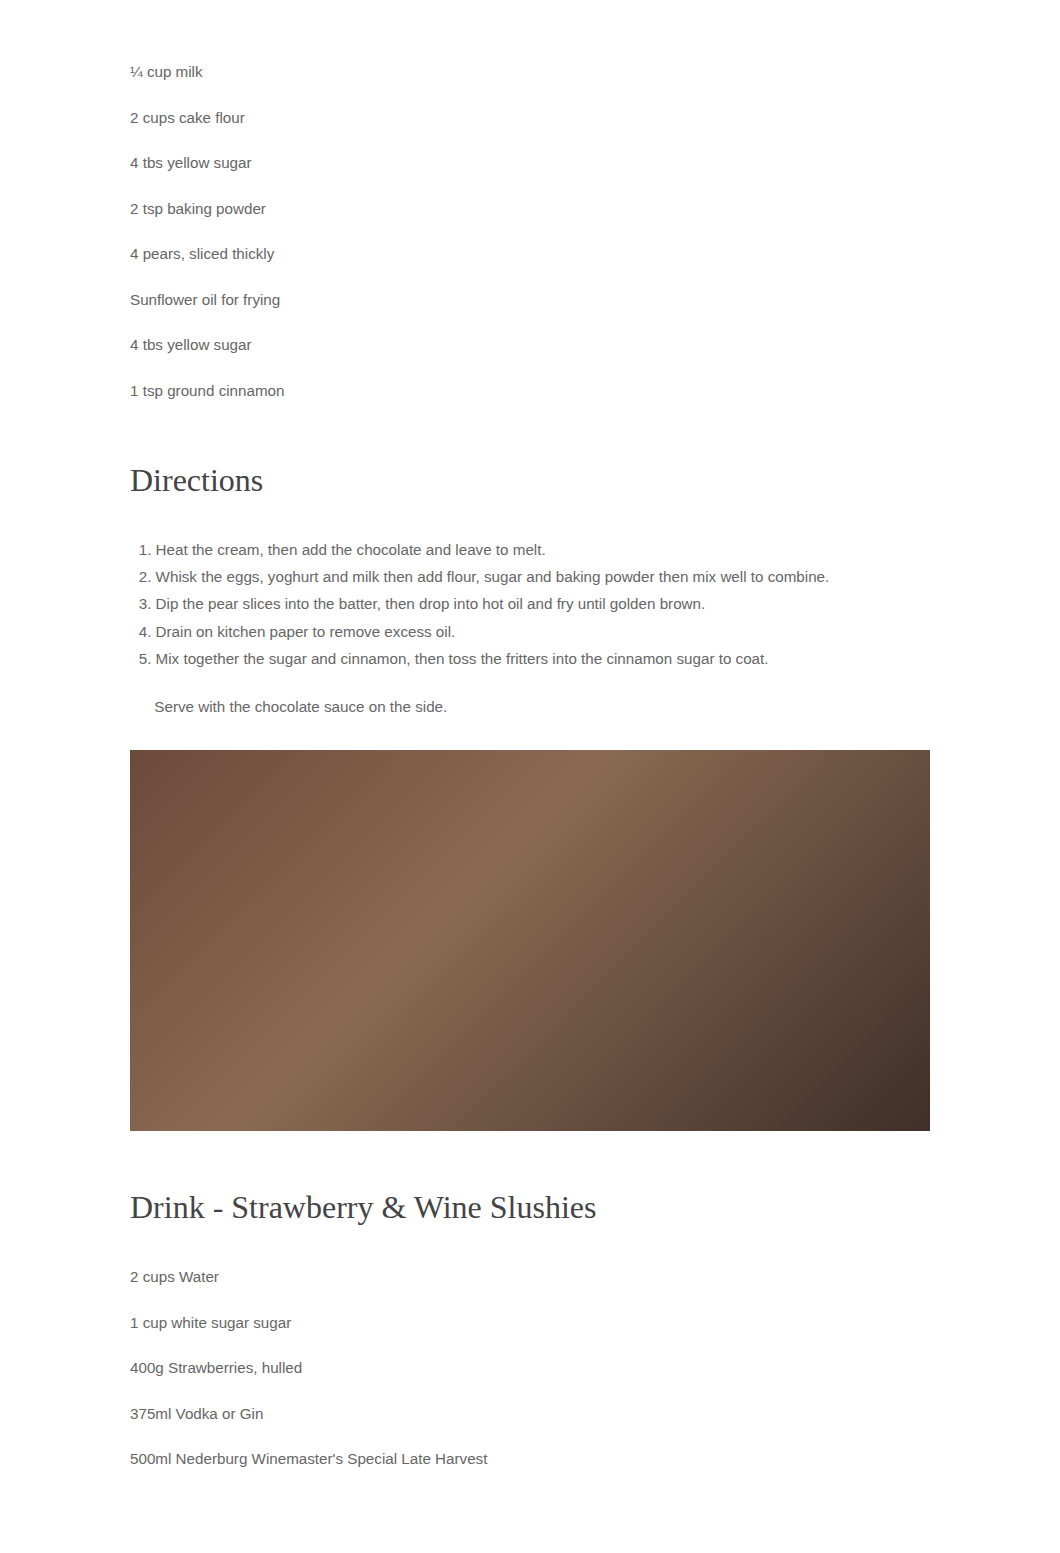¼ cup milk
2 cups cake flour
4 tbs yellow sugar
2 tsp baking powder
4 pears, sliced thickly
Sunflower oil for frying
4 tbs yellow sugar
1 tsp ground cinnamon
Directions
Heat the cream, then add the chocolate and leave to melt.
Whisk the eggs, yoghurt and milk then add flour, sugar and baking powder then mix well to combine.
Dip the pear slices into the batter, then drop into hot oil and fry until golden brown.
Drain on kitchen paper to remove excess oil.
Mix together the sugar and cinnamon, then toss the fritters into the cinnamon sugar to coat.
Serve with the chocolate sauce on the side.
Drink - Strawberry & Wine Slushies
2 cups Water
1 cup white sugar sugar
400g Strawberries, hulled
375ml Vodka or Gin
500ml Nederburg Winemaster's Special Late Harvest